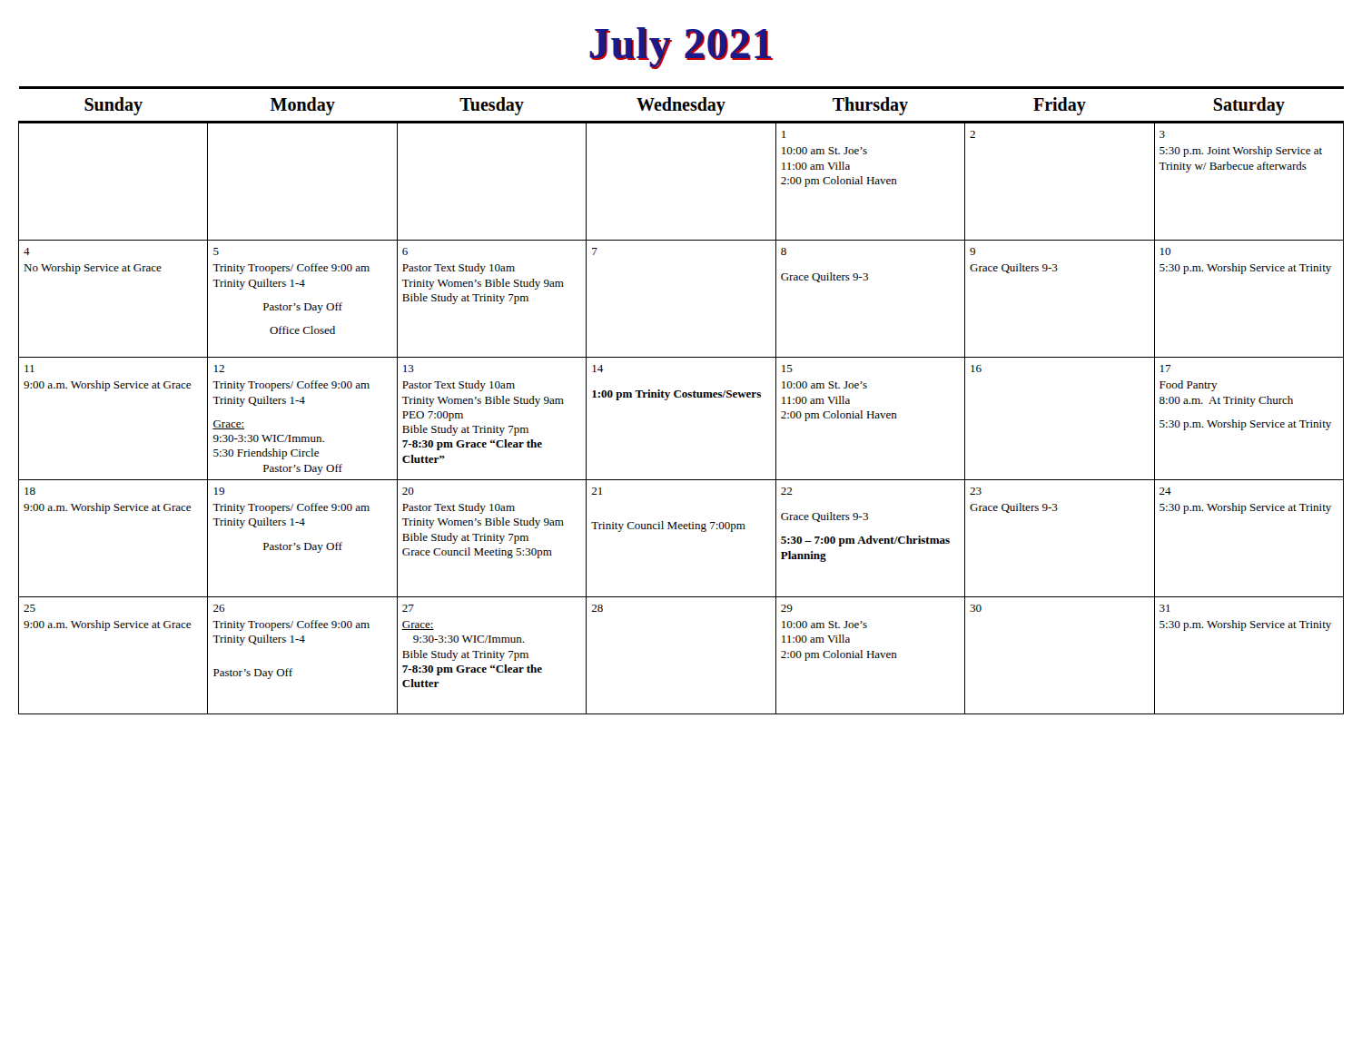July 2021
| Sunday | Monday | Tuesday | Wednesday | Thursday | Friday | Saturday |
| --- | --- | --- | --- | --- | --- | --- |
| | | | | 1 10:00 am St. Joe’s 11:00 am Villa 2:00 pm Colonial Haven | 2 | 3 5:30 p.m. Joint Worship Service at Trinity w/ Barbecue afterwards |
| 4 No Worship Service at Grace | 5 Trinity Troopers/ Coffee 9:00 am Trinity Quilters 1-4 Pastor’s Day Off Office Closed | 6 Pastor Text Study 10am Trinity Women’s Bible Study 9am Bible Study at Trinity 7pm | 7 | 8 Grace Quilters 9-3 | 9 Grace Quilters 9-3 | 10 5:30 p.m. Worship Service at Trinity |
| 11 9:00 a.m. Worship Service at Grace | 12 Trinity Troopers/ Coffee 9:00 am Trinity Quilters 1-4 Grace: 9:30-3:30 WIC/Immun. 5:30 Friendship Circle Pastor’s Day Off | 13 Pastor Text Study 10am Trinity Women’s Bible Study 9am PEO 7:00pm Bible Study at Trinity 7pm 7-8:30 pm Grace “Clear the Clutter” | 14 1:00 pm Trinity Costumes/Sewers | 15 10:00 am St. Joe’s 11:00 am Villa 2:00 pm Colonial Haven | 16 | 17 Food Pantry 8:00 a.m. At Trinity Church 5:30 p.m. Worship Service at Trinity |
| 18 9:00 a.m. Worship Service at Grace | 19 Trinity Troopers/ Coffee 9:00 am Trinity Quilters 1-4 Pastor’s Day Off | 20 Pastor Text Study 10am Trinity Women’s Bible Study 9am Bible Study at Trinity 7pm Grace Council Meeting 5:30pm | 21 Trinity Council Meeting 7:00pm | 22 Grace Quilters 9-3 5:30 – 7:00 pm Advent/Christmas Planning | 23 Grace Quilters 9-3 | 24 5:30 p.m. Worship Service at Trinity |
| 25 9:00 a.m. Worship Service at Grace | 26 Trinity Troopers/ Coffee 9:00 am Trinity Quilters 1-4 Pastor’s Day Off | 27 Grace: 9:30-3:30 WIC/Immun. Bible Study at Trinity 7pm 7-8:30 pm Grace “Clear the Clutter | 28 | 29 10:00 am St. Joe’s 11:00 am Villa 2:00 pm Colonial Haven | 30 | 31 5:30 p.m. Worship Service at Trinity |